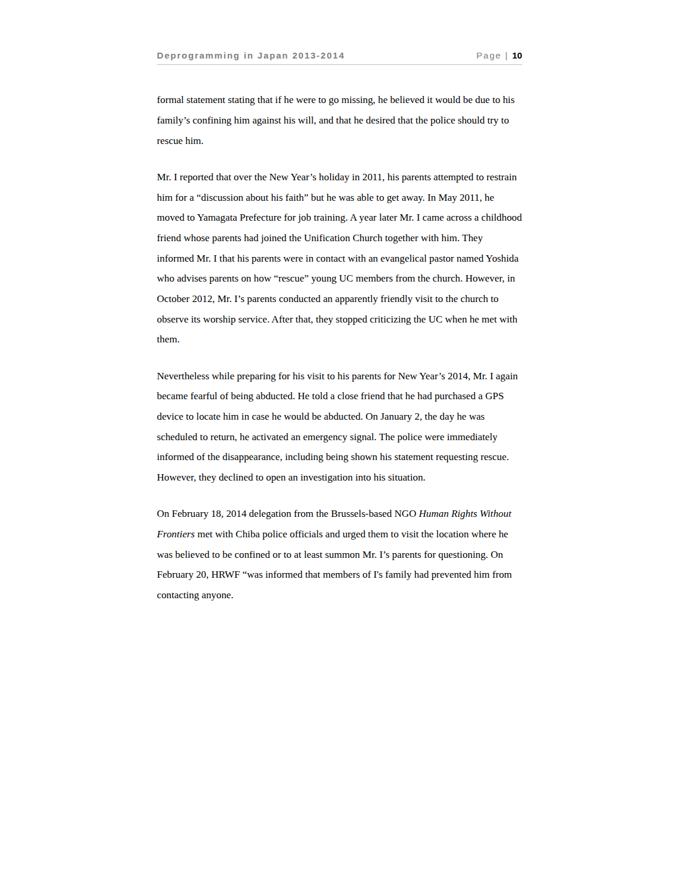Deprogramming in Japan 2013-2014 Page | 10
formal statement stating that if he were to go missing, he believed it would be due to his family’s confining him against his will, and that he desired that the police should try to rescue him.
Mr. I reported that over the New Year’s holiday in 2011, his parents attempted to restrain him for a “discussion about his faith” but he was able to get away. In May 2011, he moved to Yamagata Prefecture for job training. A year later Mr. I came across a childhood friend whose parents had joined the Unification Church together with him. They informed Mr. I that his parents were in contact with an evangelical pastor named Yoshida who advises parents on how “rescue” young UC members from the church. However, in October 2012, Mr. I’s parents conducted an apparently friendly visit to the church to observe its worship service. After that, they stopped criticizing the UC when he met with them.
Nevertheless while preparing for his visit to his parents for New Year’s 2014, Mr. I again became fearful of being abducted. He told a close friend that he had purchased a GPS device to locate him in case he would be abducted. On January 2, the day he was scheduled to return, he activated an emergency signal. The police were immediately informed of the disappearance, including being shown his statement requesting rescue. However, they declined to open an investigation into his situation.
On February 18, 2014 delegation from the Brussels-based NGO Human Rights Without Frontiers met with Chiba police officials and urged them to visit the location where he was believed to be confined or to at least summon Mr. I’s parents for questioning. On February 20, HRWF “was informed that members of I's family had prevented him from contacting anyone.